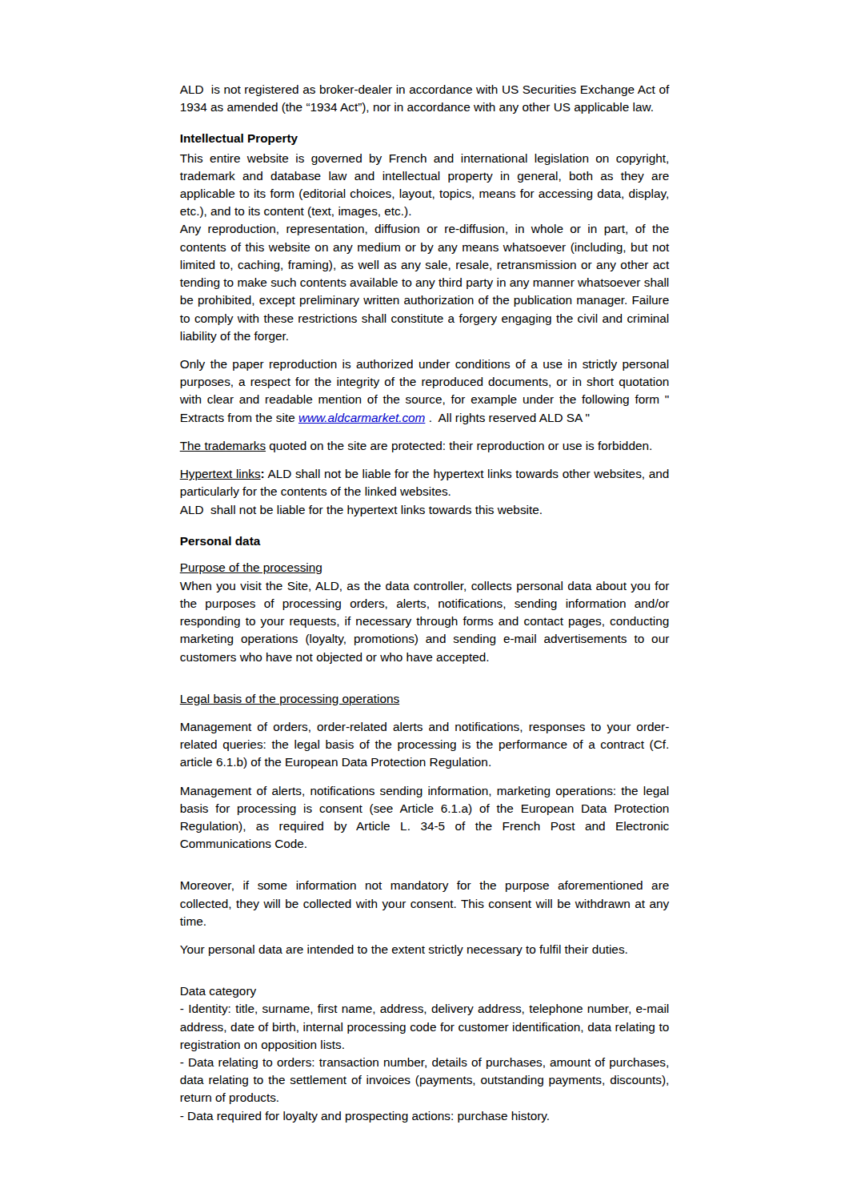ALD is not registered as broker-dealer in accordance with US Securities Exchange Act of 1934 as amended (the “1934 Act”), nor in accordance with any other US applicable law.
Intellectual Property
This entire website is governed by French and international legislation on copyright, trademark and database law and intellectual property in general, both as they are applicable to its form (editorial choices, layout, topics, means for accessing data, display, etc.), and to its content (text, images, etc.).
Any reproduction, representation, diffusion or re-diffusion, in whole or in part, of the contents of this website on any medium or by any means whatsoever (including, but not limited to, caching, framing), as well as any sale, resale, retransmission or any other act tending to make such contents available to any third party in any manner whatsoever shall be prohibited, except preliminary written authorization of the publication manager. Failure to comply with these restrictions shall constitute a forgery engaging the civil and criminal liability of the forger.
Only the paper reproduction is authorized under conditions of a use in strictly personal purposes, a respect for the integrity of the reproduced documents, or in short quotation with clear and readable mention of the source, for example under the following form " Extracts from the site www.aldcarmarket.com . All rights reserved ALD SA "
The trademarks quoted on the site are protected: their reproduction or use is forbidden.
Hypertext links: ALD shall not be liable for the hypertext links towards other websites, and particularly for the contents of the linked websites.
ALD shall not be liable for the hypertext links towards this website.
Personal data
Purpose of the processing
When you visit the Site, ALD, as the data controller, collects personal data about you for the purposes of processing orders, alerts, notifications, sending information and/or responding to your requests, if necessary through forms and contact pages, conducting marketing operations (loyalty, promotions) and sending e-mail advertisements to our customers who have not objected or who have accepted.
Legal basis of the processing operations
Management of orders, order-related alerts and notifications, responses to your order-related queries: the legal basis of the processing is the performance of a contract (Cf. article 6.1.b) of the European Data Protection Regulation.
Management of alerts, notifications sending information, marketing operations: the legal basis for processing is consent (see Article 6.1.a) of the European Data Protection Regulation), as required by Article L. 34-5 of the French Post and Electronic Communications Code.
Moreover, if some information not mandatory for the purpose aforementioned are collected, they will be collected with your consent. This consent will be withdrawn at any time.
Your personal data are intended to the extent strictly necessary to fulfil their duties.
Data category
- Identity: title, surname, first name, address, delivery address, telephone number, e-mail address, date of birth, internal processing code for customer identification, data relating to registration on opposition lists.
- Data relating to orders: transaction number, details of purchases, amount of purchases, data relating to the settlement of invoices (payments, outstanding payments, discounts), return of products.
- Data required for loyalty and prospecting actions: purchase history.